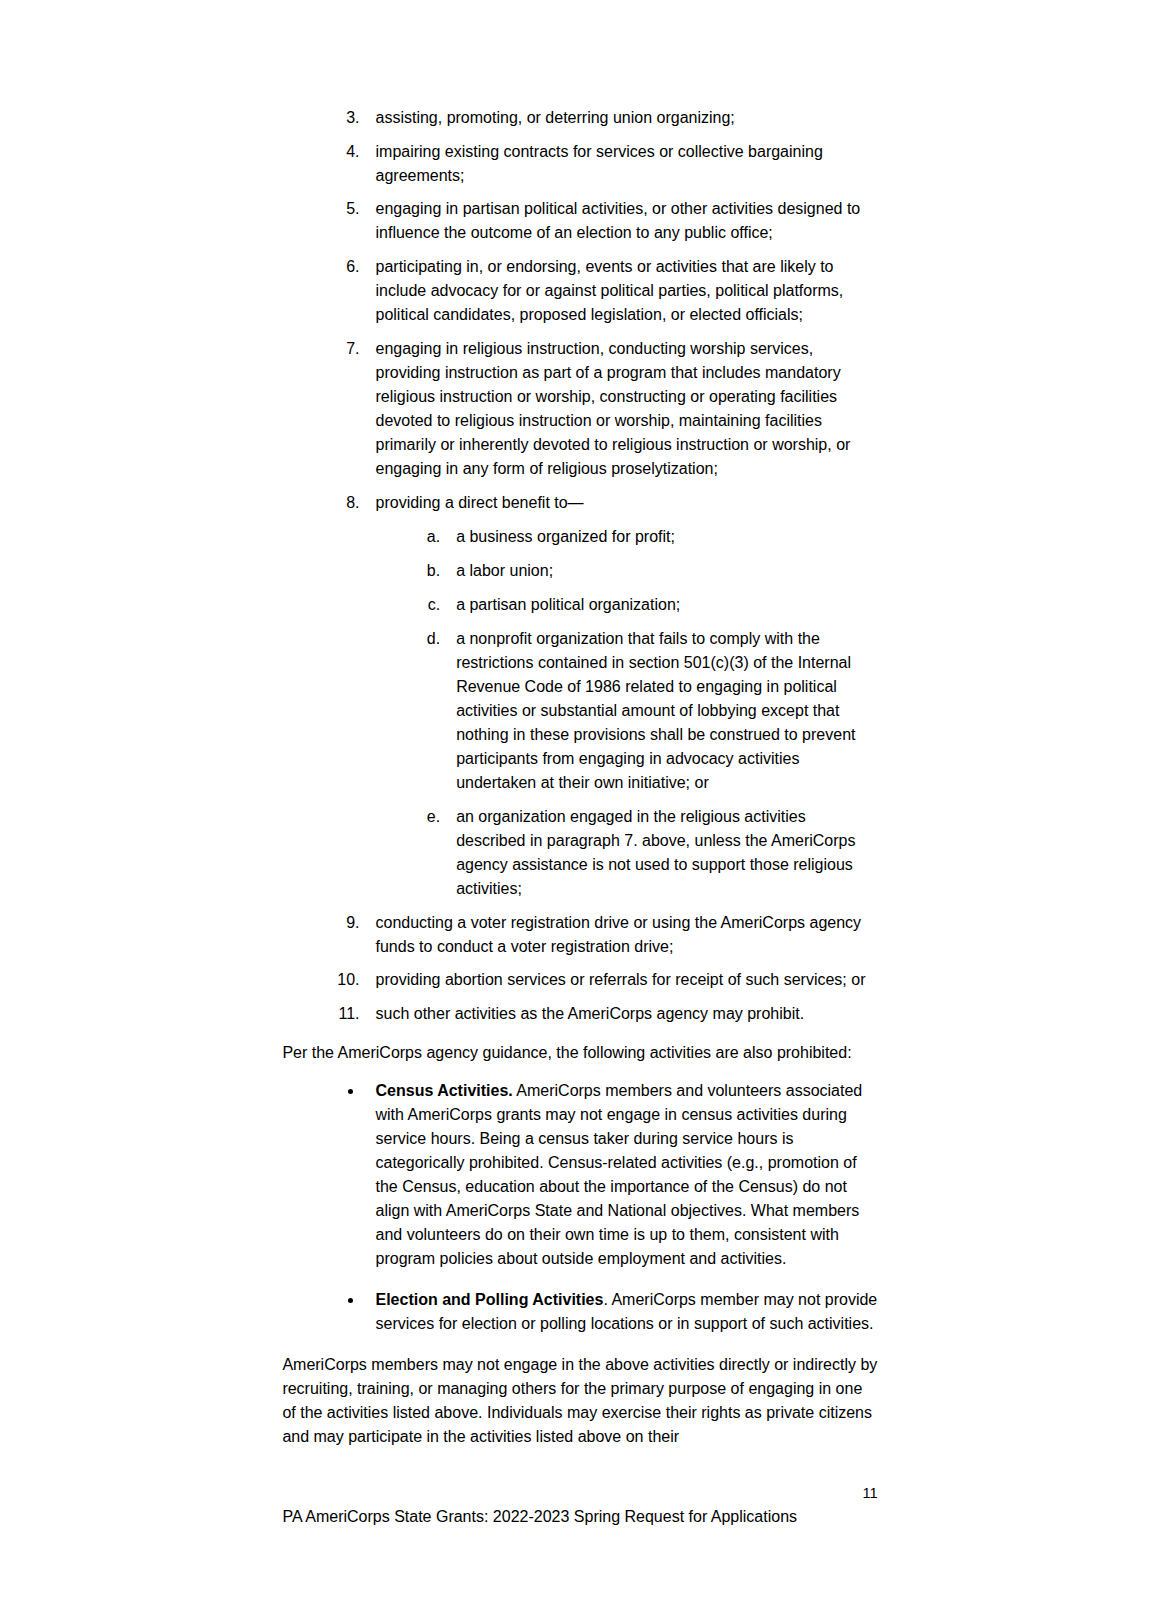assisting, promoting, or deterring union organizing;
impairing existing contracts for services or collective bargaining agreements;
engaging in partisan political activities, or other activities designed to influence the outcome of an election to any public office;
participating in, or endorsing, events or activities that are likely to include advocacy for or against political parties, political platforms, political candidates, proposed legislation, or elected officials;
engaging in religious instruction, conducting worship services, providing instruction as part of a program that includes mandatory religious instruction or worship, constructing or operating facilities devoted to religious instruction or worship, maintaining facilities primarily or inherently devoted to religious instruction or worship, or engaging in any form of religious proselytization;
providing a direct benefit to—
a business organized for profit;
a labor union;
a partisan political organization;
a nonprofit organization that fails to comply with the restrictions contained in section 501(c)(3) of the Internal Revenue Code of 1986 related to engaging in political activities or substantial amount of lobbying except that nothing in these provisions shall be construed to prevent participants from engaging in advocacy activities undertaken at their own initiative; or
an organization engaged in the religious activities described in paragraph 7. above, unless the AmeriCorps agency assistance is not used to support those religious activities;
conducting a voter registration drive or using the AmeriCorps agency funds to conduct a voter registration drive;
providing abortion services or referrals for receipt of such services; or
such other activities as the AmeriCorps agency may prohibit.
Per the AmeriCorps agency guidance, the following activities are also prohibited:
Census Activities. AmeriCorps members and volunteers associated with AmeriCorps grants may not engage in census activities during service hours. Being a census taker during service hours is categorically prohibited. Census-related activities (e.g., promotion of the Census, education about the importance of the Census) do not align with AmeriCorps State and National objectives. What members and volunteers do on their own time is up to them, consistent with program policies about outside employment and activities.
Election and Polling Activities. AmeriCorps member may not provide services for election or polling locations or in support of such activities.
AmeriCorps members may not engage in the above activities directly or indirectly by recruiting, training, or managing others for the primary purpose of engaging in one of the activities listed above. Individuals may exercise their rights as private citizens and may participate in the activities listed above on their
11
PA AmeriCorps State Grants: 2022-2023 Spring Request for Applications